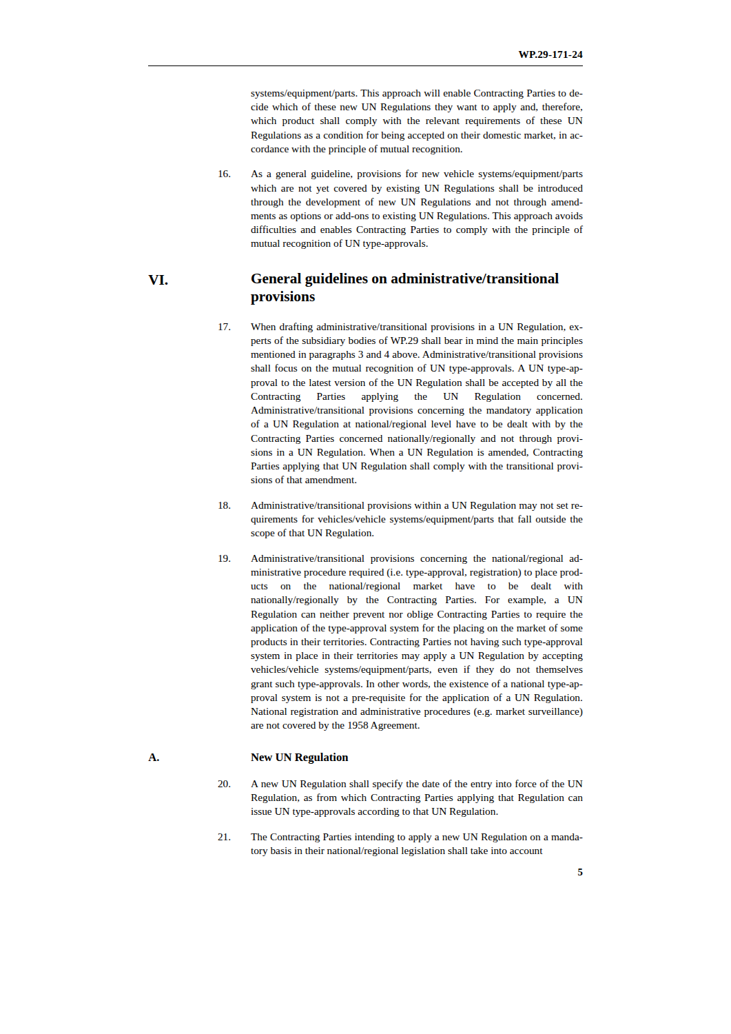WP.29-171-24
systems/equipment/parts. This approach will enable Contracting Parties to decide which of these new UN Regulations they want to apply and, therefore, which product shall comply with the relevant requirements of these UN Regulations as a condition for being accepted on their domestic market, in accordance with the principle of mutual recognition.
16.
As a general guideline, provisions for new vehicle systems/equipment/parts which are not yet covered by existing UN Regulations shall be introduced through the development of new UN Regulations and not through amendments as options or add-ons to existing UN Regulations. This approach avoids difficulties and enables Contracting Parties to comply with the principle of mutual recognition of UN type-approvals.
VI.
General guidelines on administrative/transitional provisions
17.
When drafting administrative/transitional provisions in a UN Regulation, experts of the subsidiary bodies of WP.29 shall bear in mind the main principles mentioned in paragraphs 3 and 4 above. Administrative/transitional provisions shall focus on the mutual recognition of UN type-approvals. A UN type-approval to the latest version of the UN Regulation shall be accepted by all the Contracting Parties applying the UN Regulation concerned. Administrative/transitional provisions concerning the mandatory application of a UN Regulation at national/regional level have to be dealt with by the Contracting Parties concerned nationally/regionally and not through provisions in a UN Regulation. When a UN Regulation is amended, Contracting Parties applying that UN Regulation shall comply with the transitional provisions of that amendment.
18.
Administrative/transitional provisions within a UN Regulation may not set requirements for vehicles/vehicle systems/equipment/parts that fall outside the scope of that UN Regulation.
19.
Administrative/transitional provisions concerning the national/regional administrative procedure required (i.e. type-approval, registration) to place products on the national/regional market have to be dealt with nationally/regionally by the Contracting Parties. For example, a UN Regulation can neither prevent nor oblige Contracting Parties to require the application of the type-approval system for the placing on the market of some products in their territories. Contracting Parties not having such type-approval system in place in their territories may apply a UN Regulation by accepting vehicles/vehicle systems/equipment/parts, even if they do not themselves grant such type-approvals. In other words, the existence of a national type-approval system is not a pre-requisite for the application of a UN Regulation. National registration and administrative procedures (e.g. market surveillance) are not covered by the 1958 Agreement.
A.
New UN Regulation
20.
A new UN Regulation shall specify the date of the entry into force of the UN Regulation, as from which Contracting Parties applying that Regulation can issue UN type-approvals according to that UN Regulation.
21.
The Contracting Parties intending to apply a new UN Regulation on a mandatory basis in their national/regional legislation shall take into account
5